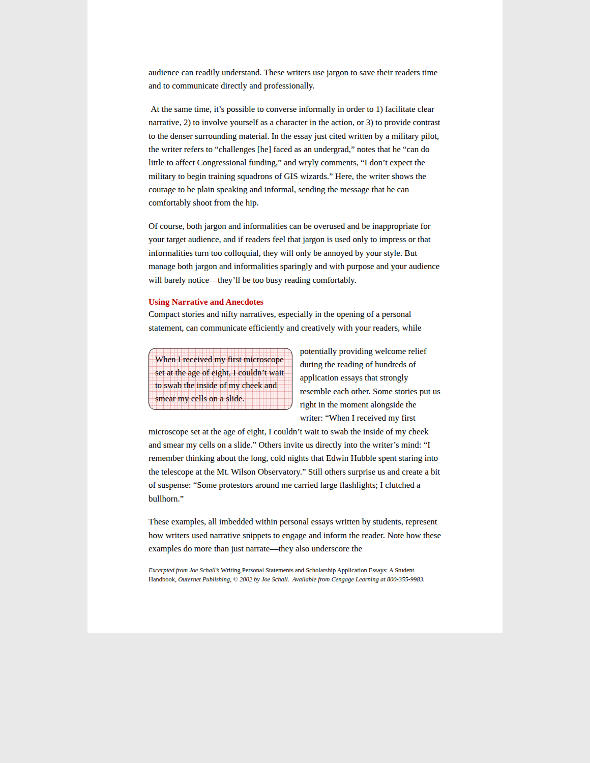audience can readily understand. These writers use jargon to save their readers time and to communicate directly and professionally.
At the same time, it’s possible to converse informally in order to 1) facilitate clear narrative, 2) to involve yourself as a character in the action, or 3) to provide contrast to the denser surrounding material. In the essay just cited written by a military pilot, the writer refers to “challenges [he] faced as an undergrad,” notes that he “can do little to affect Congressional funding,” and wryly comments, “I don’t expect the military to begin training squadrons of GIS wizards.” Here, the writer shows the courage to be plain speaking and informal, sending the message that he can comfortably shoot from the hip.
Of course, both jargon and informalities can be overused and be inappropriate for your target audience, and if readers feel that jargon is used only to impress or that informalities turn too colloquial, they will only be annoyed by your style. But manage both jargon and informalities sparingly and with purpose and your audience will barely notice—they’ll be too busy reading comfortably.
Using Narrative and Anecdotes
Compact stories and nifty narratives, especially in the opening of a personal statement, can communicate efficiently and creatively with your readers, while
When I received my first microscope set at the age of eight, I couldn’t wait to swab the inside of my cheek and smear my cells on a slide.
potentially providing welcome relief during the reading of hundreds of application essays that strongly resemble each other. Some stories put us right in the moment alongside the writer: “When I received my first microscope set at the age of eight, I couldn’t wait to swab the inside of my cheek and smear my cells on a slide.” Others invite us directly into the writer’s mind: “I remember thinking about the long, cold nights that Edwin Hubble spent staring into the telescope at the Mt. Wilson Observatory.” Still others surprise us and create a bit of suspense: “Some protestors around me carried large flashlights; I clutched a bullhorn.”
These examples, all imbedded within personal essays written by students, represent how writers used narrative snippets to engage and inform the reader. Note how these examples do more than just narrate—they also underscore the
Excerpted from Joe Schall’s Writing Personal Statements and Scholarship Application Essays: A Student Handbook, Outernet Publishing, © 2002 by Joe Schall. Available from Cengage Learning at 800-355-9983.